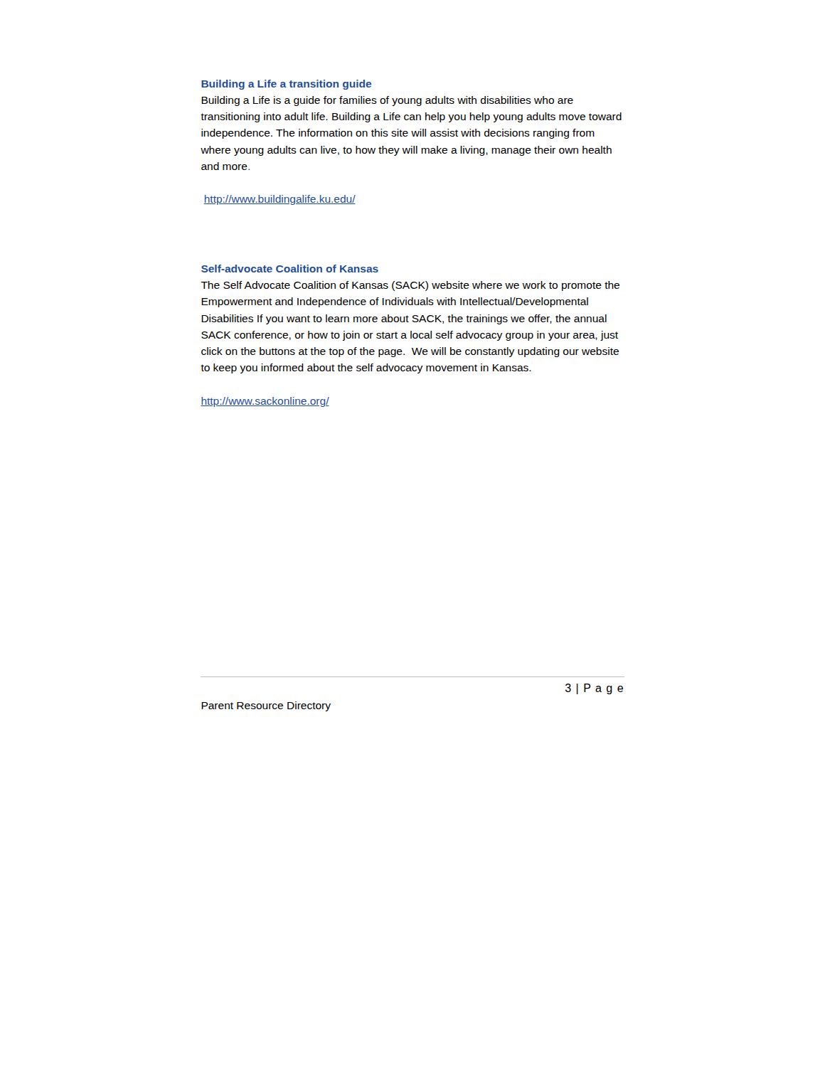Building a Life a transition guide
Building a Life is a guide for families of young adults with disabilities who are transitioning into adult life. Building a Life can help you help young adults move toward independence. The information on this site will assist with decisions ranging from where young adults can live, to how they will make a living, manage their own health and more.
http://www.buildingalife.ku.edu/
Self-advocate Coalition of Kansas
The Self Advocate Coalition of Kansas (SACK) website where we work to promote the Empowerment and Independence of Individuals with Intellectual/Developmental Disabilities If you want to learn more about SACK, the trainings we offer, the annual SACK conference, or how to join or start a local self advocacy group in your area, just click on the buttons at the top of the page. We will be constantly updating our website to keep you informed about the self advocacy movement in Kansas.
http://www.sackonline.org/
3 | P a g e
Parent Resource Directory